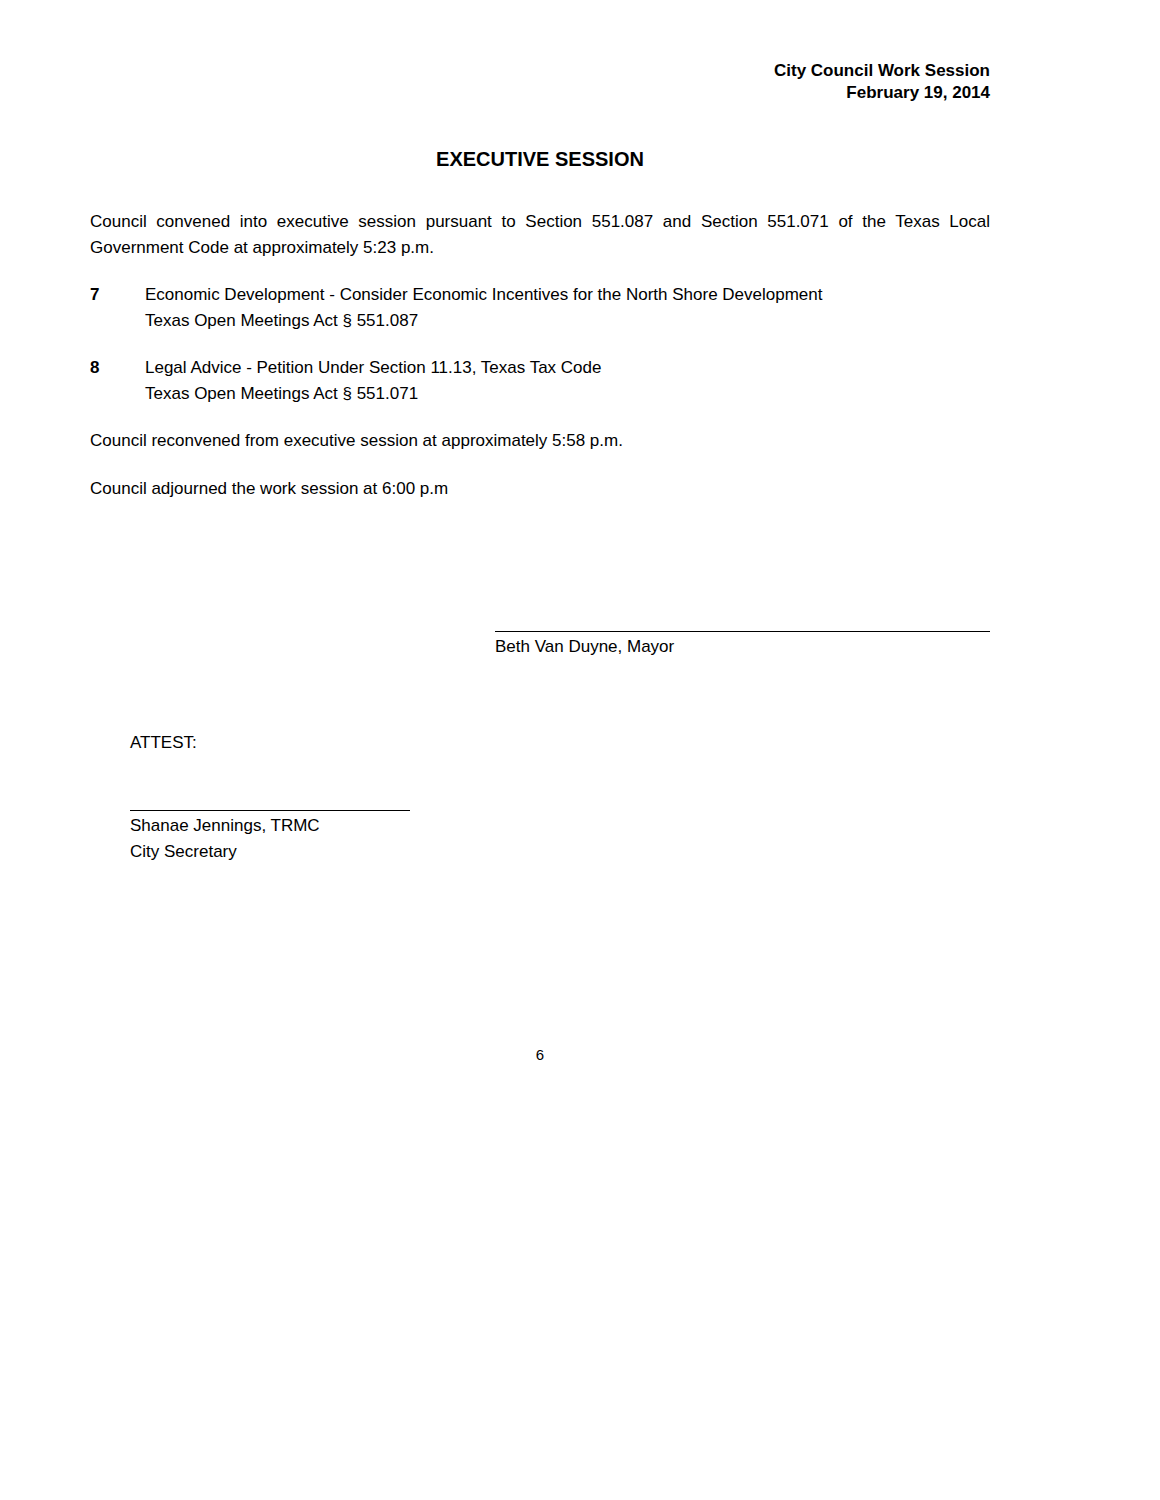City Council Work Session
February 19, 2014
EXECUTIVE SESSION
Council convened into executive session pursuant to Section 551.087 and Section 551.071 of the Texas Local Government Code at approximately 5:23 p.m.
7
Economic Development - Consider Economic Incentives for the North Shore Development
Texas Open Meetings Act § 551.087
8
Legal Advice - Petition Under Section 11.13, Texas Tax Code
Texas Open Meetings Act § 551.071
Council reconvened from executive session at approximately 5:58 p.m.
Council adjourned the work session at 6:00 p.m
Beth Van Duyne, Mayor
ATTEST:
Shanae Jennings, TRMC
City Secretary
6